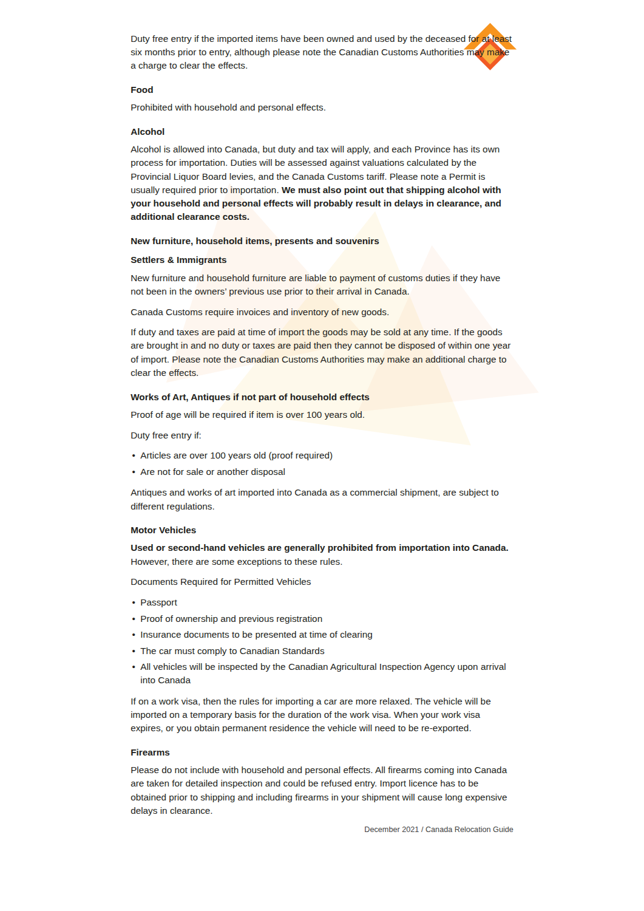Duty free entry if the imported items have been owned and used by the deceased for at least six months prior to entry, although please note the Canadian Customs Authorities may make a charge to clear the effects.
Food
Prohibited with household and personal effects.
Alcohol
Alcohol is allowed into Canada, but duty and tax will apply, and each Province has its own process for importation. Duties will be assessed against valuations calculated by the Provincial Liquor Board levies, and the Canada Customs tariff. Please note a Permit is usually required prior to importation. We must also point out that shipping alcohol with your household and personal effects will probably result in delays in clearance, and additional clearance costs.
New furniture, household items, presents and souvenirs
Settlers & Immigrants
New furniture and household furniture are liable to payment of customs duties if they have not been in the owners’ previous use prior to their arrival in Canada.
Canada Customs require invoices and inventory of new goods.
If duty and taxes are paid at time of import the goods may be sold at any time. If the goods are brought in and no duty or taxes are paid then they cannot be disposed of within one year of import. Please note the Canadian Customs Authorities may make an additional charge to clear the effects.
Works of Art, Antiques if not part of household effects
Proof of age will be required if item is over 100 years old.
Duty free entry if:
Articles are over 100 years old (proof required)
Are not for sale or another disposal
Antiques and works of art imported into Canada as a commercial shipment, are subject to different regulations.
Motor Vehicles
Used or second-hand vehicles are generally prohibited from importation into Canada. However, there are some exceptions to these rules.
Documents Required for Permitted Vehicles
Passport
Proof of ownership and previous registration
Insurance documents to be presented at time of clearing
The car must comply to Canadian Standards
All vehicles will be inspected by the Canadian Agricultural Inspection Agency upon arrival into Canada
If on a work visa, then the rules for importing a car are more relaxed. The vehicle will be imported on a temporary basis for the duration of the work visa. When your work visa expires, or you obtain permanent residence the vehicle will need to be re-exported.
Firearms
Please do not include with household and personal effects. All firearms coming into Canada are taken for detailed inspection and could be refused entry. Import licence has to be obtained prior to shipping and including firearms in your shipment will cause long expensive delays in clearance.
December 2021 / Canada Relocation Guide